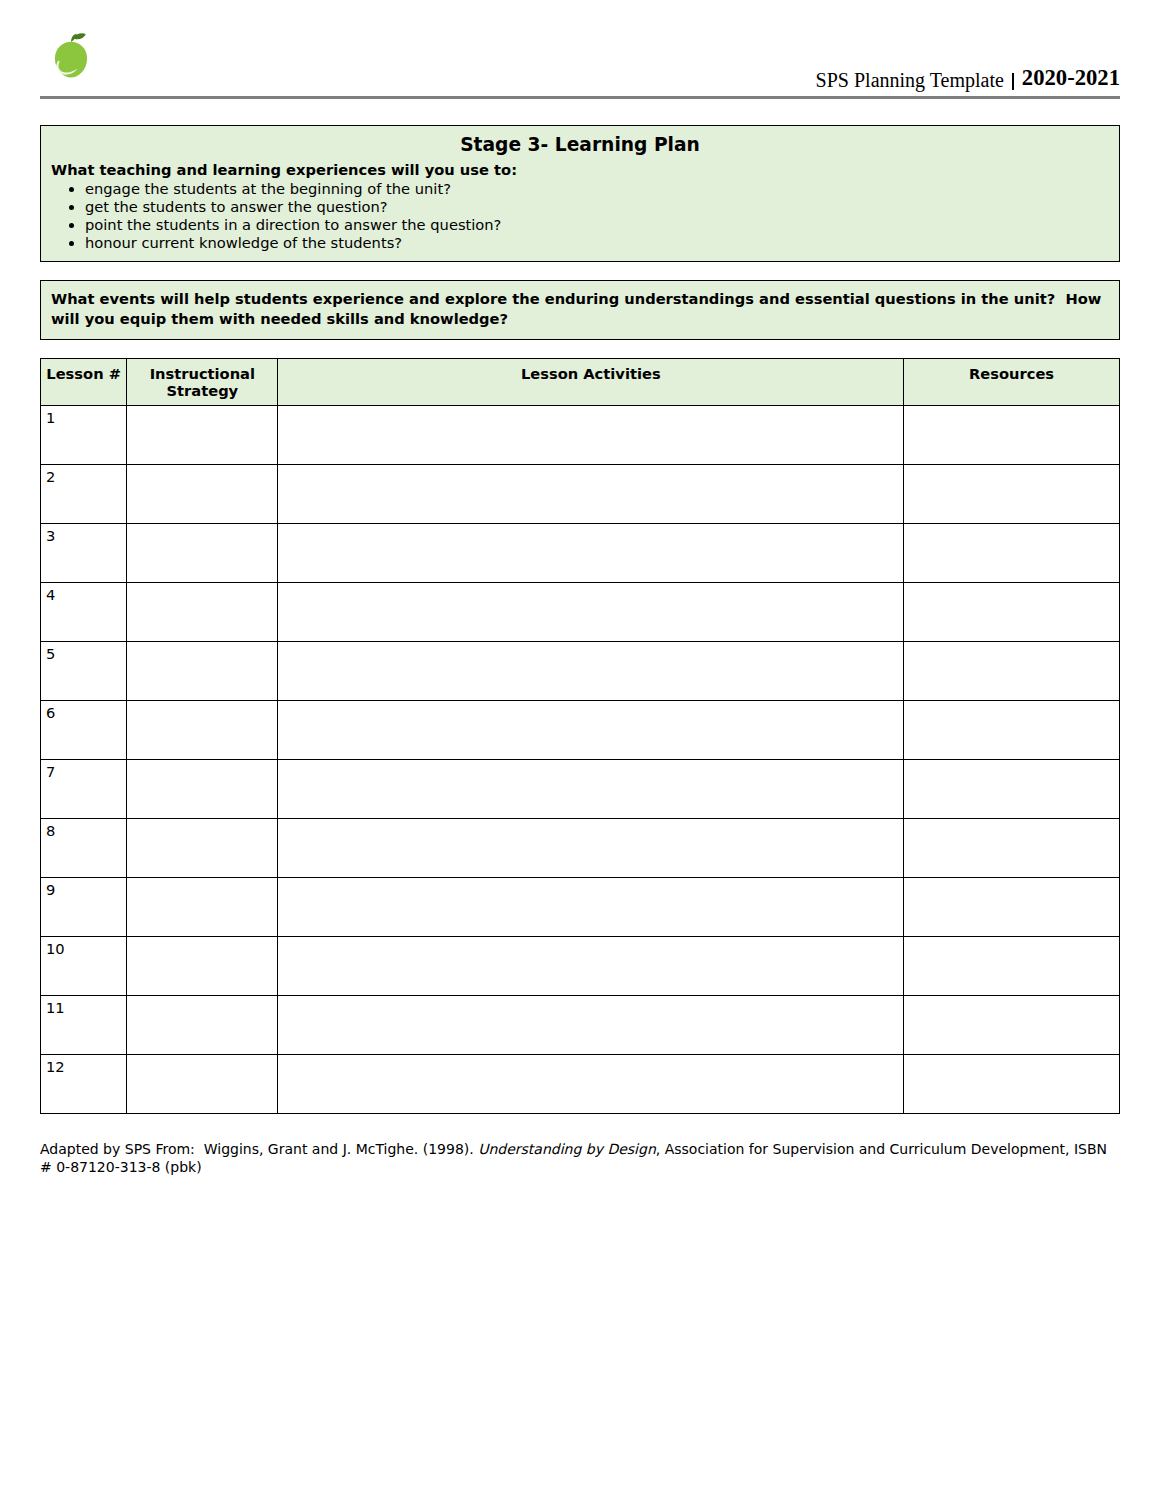SPS Planning Template 2020-2021
Stage 3- Learning Plan
What teaching and learning experiences will you use to:
engage the students at the beginning of the unit?
get the students to answer the question?
point the students in a direction to answer the question?
honour current knowledge of the students?
What events will help students experience and explore the enduring understandings and essential questions in the unit? How will you equip them with needed skills and knowledge?
| Lesson # | Instructional Strategy | Lesson Activities | Resources |
| --- | --- | --- | --- |
| 1 | | | |
| 2 | | | |
| 3 | | | |
| 4 | | | |
| 5 | | | |
| 6 | | | |
| 7 | | | |
| 8 | | | |
| 9 | | | |
| 10 | | | |
| 11 | | | |
| 12 | | | |
Adapted by SPS From: Wiggins, Grant and J. McTighe. (1998). Understanding by Design, Association for Supervision and Curriculum Development, ISBN # 0-87120-313-8 (pbk)